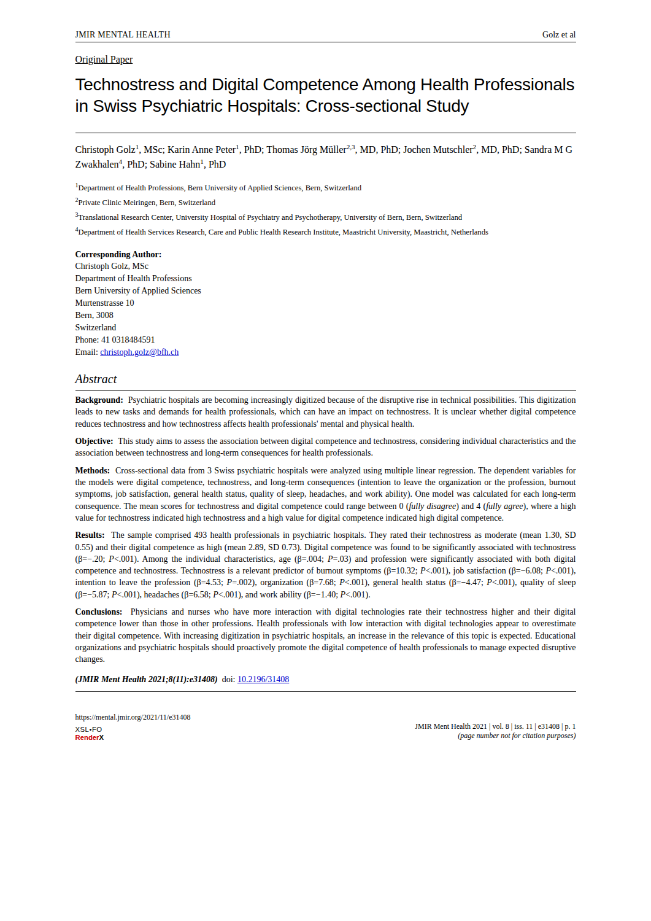JMIR MENTAL HEALTH Golz et al
Original Paper
Technostress and Digital Competence Among Health Professionals in Swiss Psychiatric Hospitals: Cross-sectional Study
Christoph Golz1, MSc; Karin Anne Peter1, PhD; Thomas Jörg Müller2,3, MD, PhD; Jochen Mutschler2, MD, PhD; Sandra M G Zwakhalen4, PhD; Sabine Hahn1, PhD
1Department of Health Professions, Bern University of Applied Sciences, Bern, Switzerland
2Private Clinic Meiringen, Bern, Switzerland
3Translational Research Center, University Hospital of Psychiatry and Psychotherapy, University of Bern, Bern, Switzerland
4Department of Health Services Research, Care and Public Health Research Institute, Maastricht University, Maastricht, Netherlands
Corresponding Author:
Christoph Golz, MSc
Department of Health Professions
Bern University of Applied Sciences
Murtenstrasse 10
Bern, 3008
Switzerland
Phone: 41 0318484591
Email: christoph.golz@bfh.ch
Abstract
Background: Psychiatric hospitals are becoming increasingly digitized because of the disruptive rise in technical possibilities. This digitization leads to new tasks and demands for health professionals, which can have an impact on technostress. It is unclear whether digital competence reduces technostress and how technostress affects health professionals' mental and physical health.
Objective: This study aims to assess the association between digital competence and technostress, considering individual characteristics and the association between technostress and long-term consequences for health professionals.
Methods: Cross-sectional data from 3 Swiss psychiatric hospitals were analyzed using multiple linear regression. The dependent variables for the models were digital competence, technostress, and long-term consequences (intention to leave the organization or the profession, burnout symptoms, job satisfaction, general health status, quality of sleep, headaches, and work ability). One model was calculated for each long-term consequence. The mean scores for technostress and digital competence could range between 0 (fully disagree) and 4 (fully agree), where a high value for technostress indicated high technostress and a high value for digital competence indicated high digital competence.
Results: The sample comprised 493 health professionals in psychiatric hospitals. They rated their technostress as moderate (mean 1.30, SD 0.55) and their digital competence as high (mean 2.89, SD 0.73). Digital competence was found to be significantly associated with technostress (β=−.20; P<.001). Among the individual characteristics, age (β=.004; P=.03) and profession were significantly associated with both digital competence and technostress. Technostress is a relevant predictor of burnout symptoms (β=10.32; P<.001), job satisfaction (β=−6.08; P<.001), intention to leave the profession (β=4.53; P=.002), organization (β=7.68; P<.001), general health status (β=−4.47; P<.001), quality of sleep (β=−5.87; P<.001), headaches (β=6.58; P<.001), and work ability (β=−1.40; P<.001).
Conclusions: Physicians and nurses who have more interaction with digital technologies rate their technostress higher and their digital competence lower than those in other professions. Health professionals with low interaction with digital technologies appear to overestimate their digital competence. With increasing digitization in psychiatric hospitals, an increase in the relevance of this topic is expected. Educational organizations and psychiatric hospitals should proactively promote the digital competence of health professionals to manage expected disruptive changes.
(JMIR Ment Health 2021;8(11):e31408) doi: 10.2196/31408
https://mental.jmir.org/2021/11/e31408
XSL•FO
Render X
JMIR Ment Health 2021 | vol. 8 | iss. 11 | e31408 | p. 1
(page number not for citation purposes)